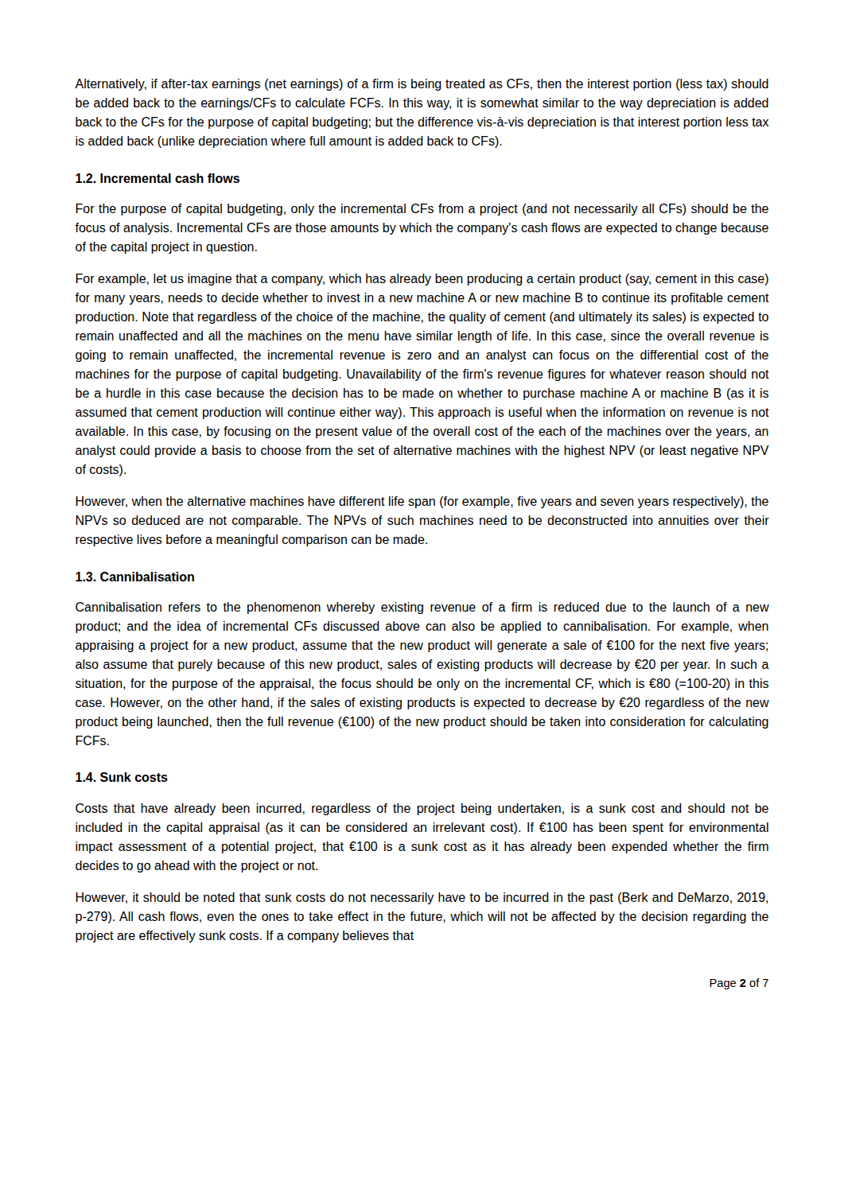Alternatively, if after-tax earnings (net earnings) of a firm is being treated as CFs, then the interest portion (less tax) should be added back to the earnings/CFs to calculate FCFs. In this way, it is somewhat similar to the way depreciation is added back to the CFs for the purpose of capital budgeting; but the difference vis-à-vis depreciation is that interest portion less tax is added back (unlike depreciation where full amount is added back to CFs).
1.2. Incremental cash flows
For the purpose of capital budgeting, only the incremental CFs from a project (and not necessarily all CFs) should be the focus of analysis. Incremental CFs are those amounts by which the company's cash flows are expected to change because of the capital project in question.
For example, let us imagine that a company, which has already been producing a certain product (say, cement in this case) for many years, needs to decide whether to invest in a new machine A or new machine B to continue its profitable cement production. Note that regardless of the choice of the machine, the quality of cement (and ultimately its sales) is expected to remain unaffected and all the machines on the menu have similar length of life. In this case, since the overall revenue is going to remain unaffected, the incremental revenue is zero and an analyst can focus on the differential cost of the machines for the purpose of capital budgeting. Unavailability of the firm's revenue figures for whatever reason should not be a hurdle in this case because the decision has to be made on whether to purchase machine A or machine B (as it is assumed that cement production will continue either way). This approach is useful when the information on revenue is not available. In this case, by focusing on the present value of the overall cost of the each of the machines over the years, an analyst could provide a basis to choose from the set of alternative machines with the highest NPV (or least negative NPV of costs).
However, when the alternative machines have different life span (for example, five years and seven years respectively), the NPVs so deduced are not comparable. The NPVs of such machines need to be deconstructed into annuities over their respective lives before a meaningful comparison can be made.
1.3. Cannibalisation
Cannibalisation refers to the phenomenon whereby existing revenue of a firm is reduced due to the launch of a new product; and the idea of incremental CFs discussed above can also be applied to cannibalisation. For example, when appraising a project for a new product, assume that the new product will generate a sale of €100 for the next five years; also assume that purely because of this new product, sales of existing products will decrease by €20 per year. In such a situation, for the purpose of the appraisal, the focus should be only on the incremental CF, which is €80 (=100-20) in this case. However, on the other hand, if the sales of existing products is expected to decrease by €20 regardless of the new product being launched, then the full revenue (€100) of the new product should be taken into consideration for calculating FCFs.
1.4. Sunk costs
Costs that have already been incurred, regardless of the project being undertaken, is a sunk cost and should not be included in the capital appraisal (as it can be considered an irrelevant cost). If €100 has been spent for environmental impact assessment of a potential project, that €100 is a sunk cost as it has already been expended whether the firm decides to go ahead with the project or not.
However, it should be noted that sunk costs do not necessarily have to be incurred in the past (Berk and DeMarzo, 2019, p-279). All cash flows, even the ones to take effect in the future, which will not be affected by the decision regarding the project are effectively sunk costs. If a company believes that
Page 2 of 7